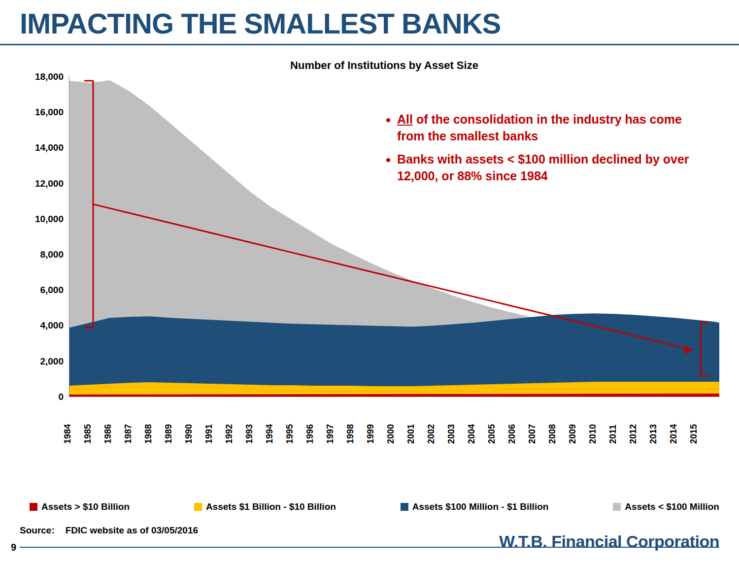IMPACTING THE SMALLEST BANKS
Number of Institutions by Asset Size
18,000 16,000 14,000 12,000 10,000 8,000 6,000 4,000 2,000 0
All of the consolidation in the industry has come from the smallest banks
Banks with assets < $100 million declined by over 12,000, or 88% since 1984
1984 1985 1986 1987 1988 1989 1990 1991 1992 1993 1994 1995 1996 1997 1998 1999 2000 2001 2002 2003 2004 2005 2006 2007 2008 2009 2010 2011 2012 2013 2014 2015
Assets > $10 Billion
Assets $1 Billion - $10 Billion
Assets $100 Million - $1 Billion
Assets < $100 Million
Source:FDIC website as of 03/05/2016
9
W.T.B. Financial Corporation